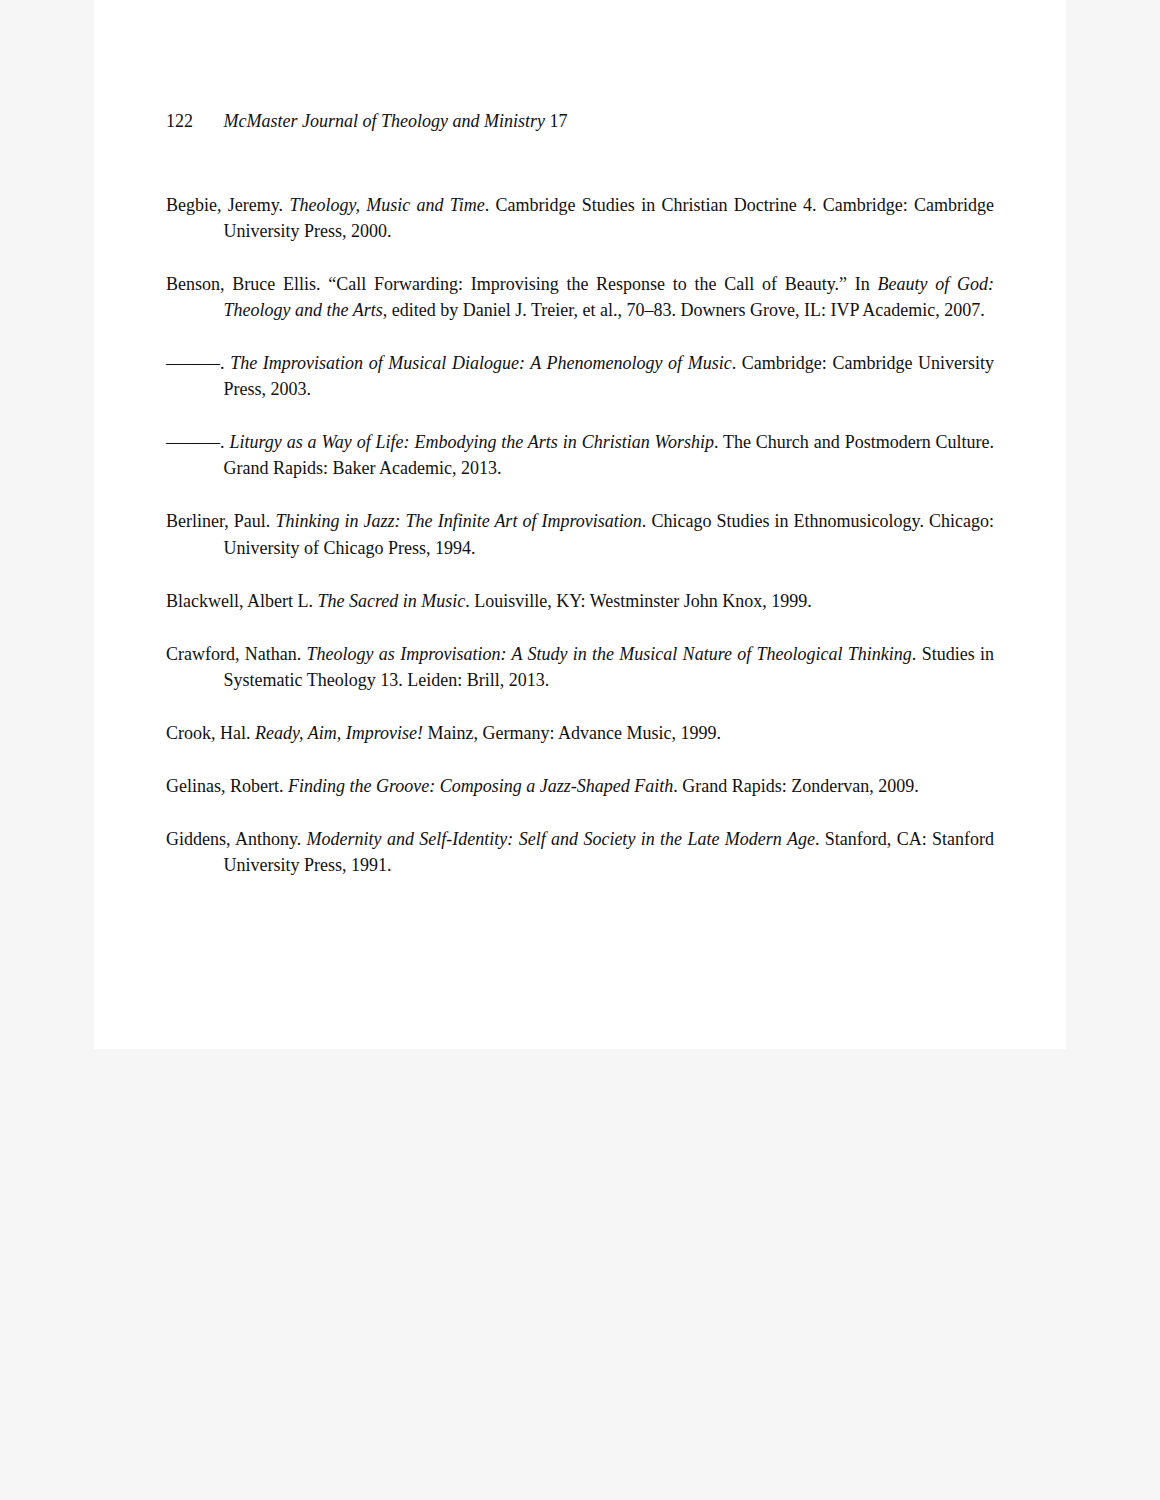122 McMaster Journal of Theology and Ministry 17
Begbie, Jeremy. Theology, Music and Time. Cambridge Studies in Christian Doctrine 4. Cambridge: Cambridge University Press, 2000.
Benson, Bruce Ellis. “Call Forwarding: Improvising the Response to the Call of Beauty.” In Beauty of God: Theology and the Arts, edited by Daniel J. Treier, et al., 70–83. Downers Grove, IL: IVP Academic, 2007.
———. The Improvisation of Musical Dialogue: A Phenomenology of Music. Cambridge: Cambridge University Press, 2003.
———. Liturgy as a Way of Life: Embodying the Arts in Christian Worship. The Church and Postmodern Culture. Grand Rapids: Baker Academic, 2013.
Berliner, Paul. Thinking in Jazz: The Infinite Art of Improvisation. Chicago Studies in Ethnomusicology. Chicago: University of Chicago Press, 1994.
Blackwell, Albert L. The Sacred in Music. Louisville, KY: Westminster John Knox, 1999.
Crawford, Nathan. Theology as Improvisation: A Study in the Musical Nature of Theological Thinking. Studies in Systematic Theology 13. Leiden: Brill, 2013.
Crook, Hal. Ready, Aim, Improvise! Mainz, Germany: Advance Music, 1999.
Gelinas, Robert. Finding the Groove: Composing a Jazz-Shaped Faith. Grand Rapids: Zondervan, 2009.
Giddens, Anthony. Modernity and Self-Identity: Self and Society in the Late Modern Age. Stanford, CA: Stanford University Press, 1991.